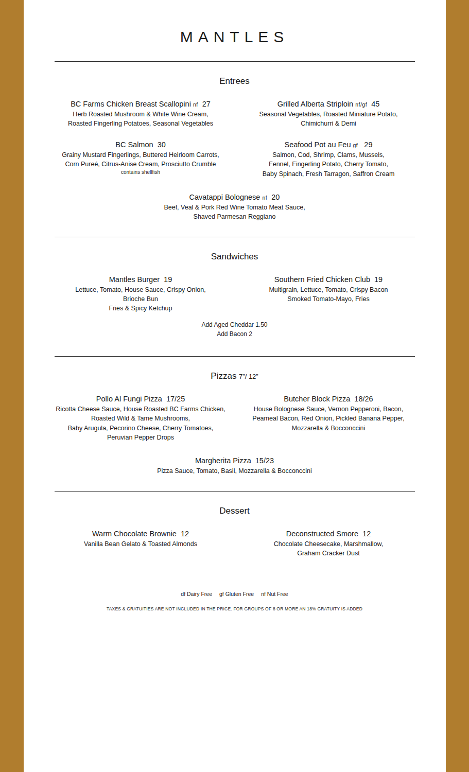MANTLES
Entrees
BC Farms Chicken Breast Scallopini nf 27
Herb Roasted Mushroom & White Wine Cream,
Roasted Fingerling Potatoes, Seasonal Vegetables
BC Salmon 30
Grainy Mustard Fingerlings, Buttered Heirloom Carrots,
Corn Pureé, Citrus-Anise Cream, Prosciutto Crumble
contains shellfish
Grilled Alberta Striploin nf/gf 45
Seasonal Vegetables, Roasted Miniature Potato,
Chimichurri & Demi
Seafood Pot au Feu gf 29
Salmon, Cod, Shrimp, Clams, Mussels,
Fennel, Fingerling Potato, Cherry Tomato,
Baby Spinach, Fresh Tarragon, Saffron Cream
Cavatappi Bolognese nf 20
Beef, Veal & Pork Red Wine Tomato Meat Sauce,
Shaved Parmesan Reggiano
Sandwiches
Mantles Burger 19
Lettuce, Tomato, House Sauce, Crispy Onion,
Brioche Bun
Fries & Spicy Ketchup
Southern Fried Chicken Club 19
Multigrain, Lettuce, Tomato, Crispy Bacon
Smoked Tomato-Mayo, Fries
Add Aged Cheddar 1.50
Add Bacon 2
Pizzas 7”/ 12”
Pollo Al Fungi Pizza 17/25
Ricotta Cheese Sauce, House Roasted BC Farms Chicken,
Roasted Wild & Tame Mushrooms,
Baby Arugula, Pecorino Cheese, Cherry Tomatoes,
Peruvian Pepper Drops
Butcher Block Pizza 18/26
House Bolognese Sauce, Vernon Pepperoni, Bacon,
Peameal Bacon, Red Onion, Pickled Banana Pepper,
Mozzarella & Bocconccini
Margherita Pizza 15/23
Pizza Sauce, Tomato, Basil, Mozzarella & Bocconccini
Dessert
Warm Chocolate Brownie 12
Vanilla Bean Gelato & Toasted Almonds
Deconstructed Smore 12
Chocolate Cheesecake, Marshmallow,
Graham Cracker Dust
df Dairy Free gf Gluten Free nf Nut Free
TAXES & GRATUITIES ARE NOT INCLUDED IN THE PRICE. FOR GROUPS OF 8 OR MORE AN 18% GRATUITY IS ADDED